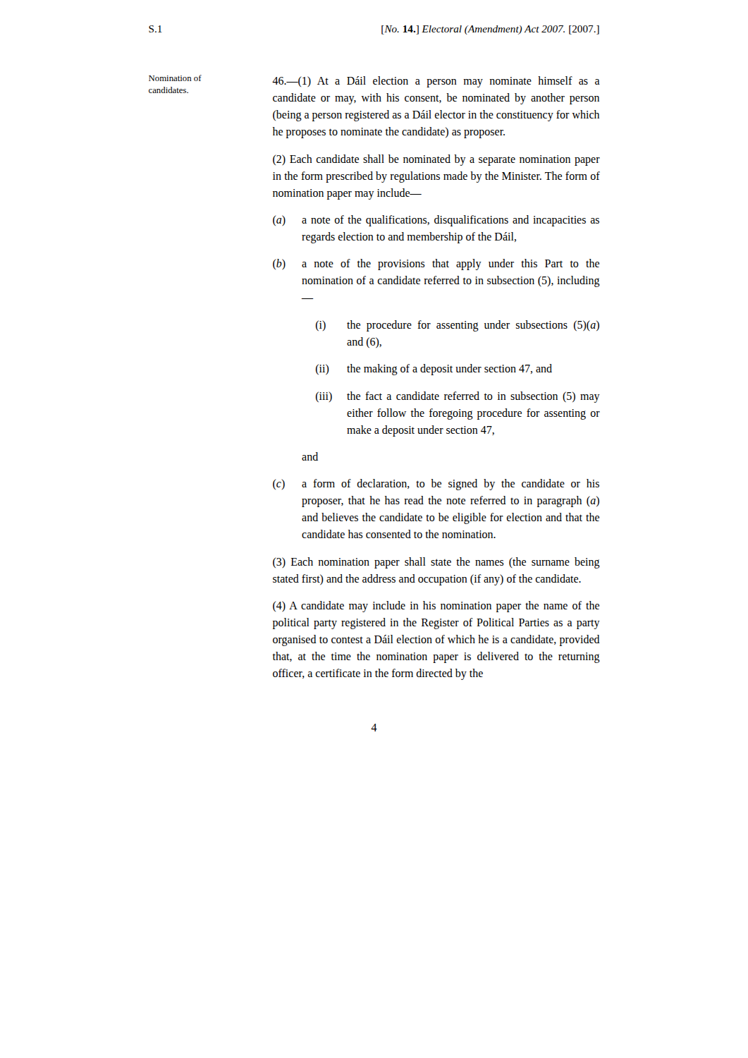S.1 [No. 14.] Electoral (Amendment) Act 2007. [2007.]
Nomination of candidates.
46.—(1) At a Dáil election a person may nominate himself as a candidate or may, with his consent, be nominated by another person (being a person registered as a Dáil elector in the constituency for which he proposes to nominate the candidate) as proposer.
(2) Each candidate shall be nominated by a separate nomination paper in the form prescribed by regulations made by the Minister. The form of nomination paper may include—
(a) a note of the qualifications, disqualifications and incapacities as regards election to and membership of the Dáil,
(b) a note of the provisions that apply under this Part to the nomination of a candidate referred to in subsection (5), including—
(i) the procedure for assenting under subsections (5)(a) and (6),
(ii) the making of a deposit under section 47, and
(iii) the fact a candidate referred to in subsection (5) may either follow the foregoing procedure for assenting or make a deposit under section 47,
and
(c) a form of declaration, to be signed by the candidate or his proposer, that he has read the note referred to in paragraph (a) and believes the candidate to be eligible for election and that the candidate has consented to the nomination.
(3) Each nomination paper shall state the names (the surname being stated first) and the address and occupation (if any) of the candidate.
(4) A candidate may include in his nomination paper the name of the political party registered in the Register of Political Parties as a party organised to contest a Dáil election of which he is a candidate, provided that, at the time the nomination paper is delivered to the returning officer, a certificate in the form directed by the
4